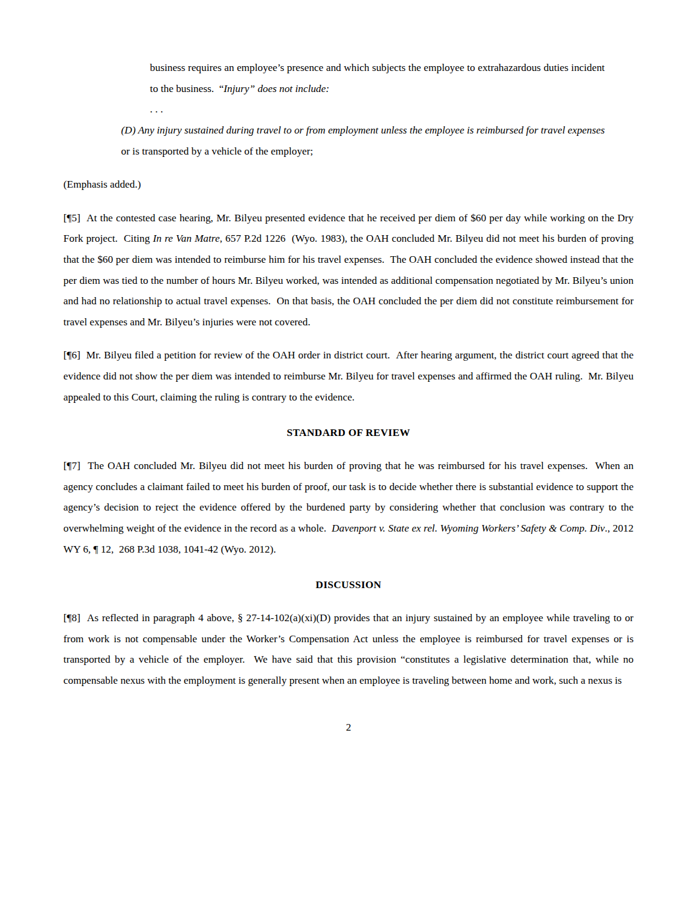business requires an employee’s presence and which subjects the employee to extrahazardous duties incident to the business. “Injury” does not include:
. . .
(D) Any injury sustained during travel to or from employment unless the employee is reimbursed for travel expenses or is transported by a vehicle of the employer;
(Emphasis added.)
[¶5] At the contested case hearing, Mr. Bilyeu presented evidence that he received per diem of $60 per day while working on the Dry Fork project. Citing In re Van Matre, 657 P.2d 1226 (Wyo. 1983), the OAH concluded Mr. Bilyeu did not meet his burden of proving that the $60 per diem was intended to reimburse him for his travel expenses. The OAH concluded the evidence showed instead that the per diem was tied to the number of hours Mr. Bilyeu worked, was intended as additional compensation negotiated by Mr. Bilyeu’s union and had no relationship to actual travel expenses. On that basis, the OAH concluded the per diem did not constitute reimbursement for travel expenses and Mr. Bilyeu’s injuries were not covered.
[¶6] Mr. Bilyeu filed a petition for review of the OAH order in district court. After hearing argument, the district court agreed that the evidence did not show the per diem was intended to reimburse Mr. Bilyeu for travel expenses and affirmed the OAH ruling. Mr. Bilyeu appealed to this Court, claiming the ruling is contrary to the evidence.
STANDARD OF REVIEW
[¶7] The OAH concluded Mr. Bilyeu did not meet his burden of proving that he was reimbursed for his travel expenses. When an agency concludes a claimant failed to meet his burden of proof, our task is to decide whether there is substantial evidence to support the agency’s decision to reject the evidence offered by the burdened party by considering whether that conclusion was contrary to the overwhelming weight of the evidence in the record as a whole. Davenport v. State ex rel. Wyoming Workers’ Safety & Comp. Div., 2012 WY 6, ¶ 12, 268 P.3d 1038, 1041-42 (Wyo. 2012).
DISCUSSION
[¶8] As reflected in paragraph 4 above, § 27-14-102(a)(xi)(D) provides that an injury sustained by an employee while traveling to or from work is not compensable under the Worker’s Compensation Act unless the employee is reimbursed for travel expenses or is transported by a vehicle of the employer. We have said that this provision “constitutes a legislative determination that, while no compensable nexus with the employment is generally present when an employee is traveling between home and work, such a nexus is
2